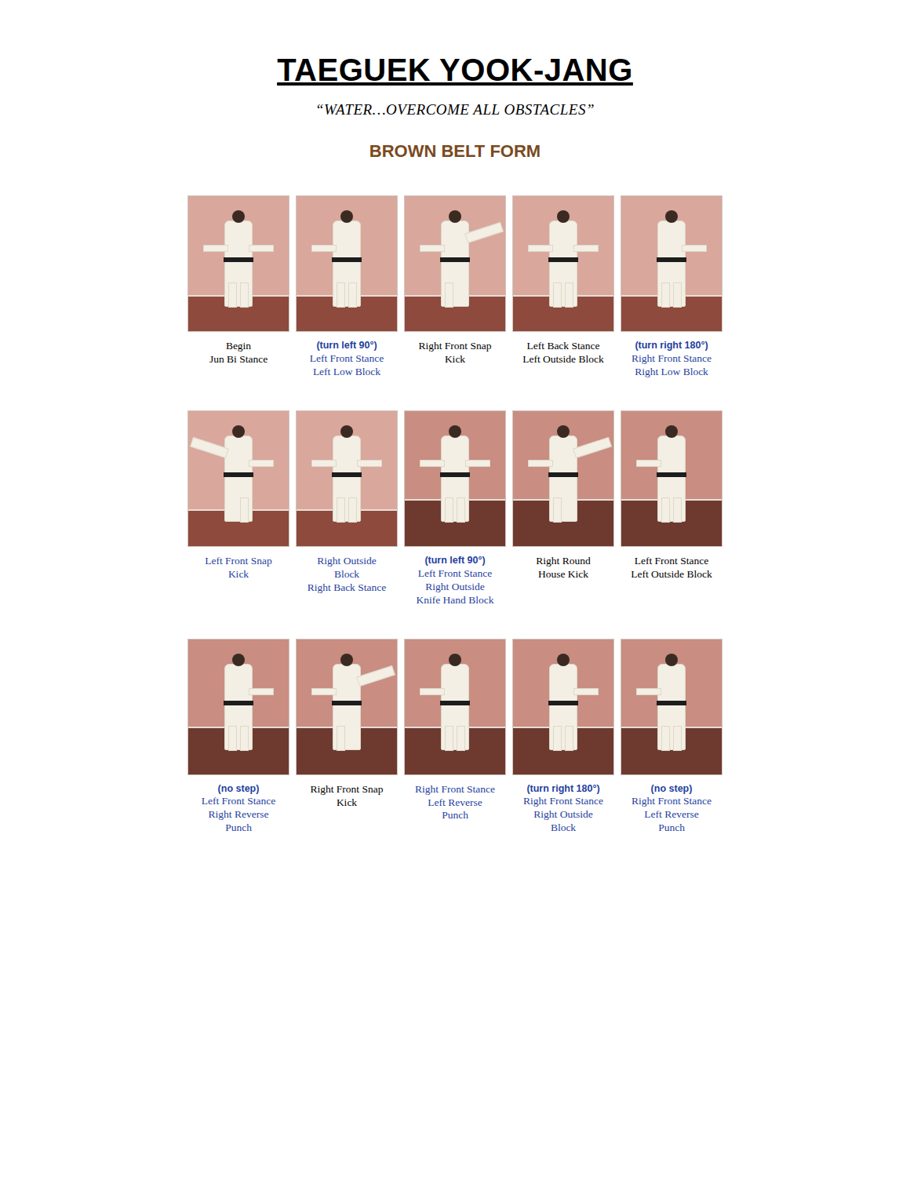TAEGUEK YOOK-JANG
“WATER…OVERCOME ALL OBSTACLES”
BROWN BELT FORM
| Begin Jun Bi Stance | (turn left 90°) Left Front Stance Left Low Block | Right Front Snap Kick | Left Back Stance Left Outside Block | (turn right 180°) Right Front Stance Right Low Block |
| Left Front Snap Kick | Right Outside Block Right Back Stance | (turn left 90°) Left Front Stance Right Outside Knife Hand Block | Right Round House Kick | Left Front Stance Left Outside Block |
| (no step) Left Front Stance Right Reverse Punch | Right Front Snap Kick | Right Front Stance Left Reverse Punch | (turn right 180°) Right Front Stance Right Outside Block | (no step) Right Front Stance Left Reverse Punch |